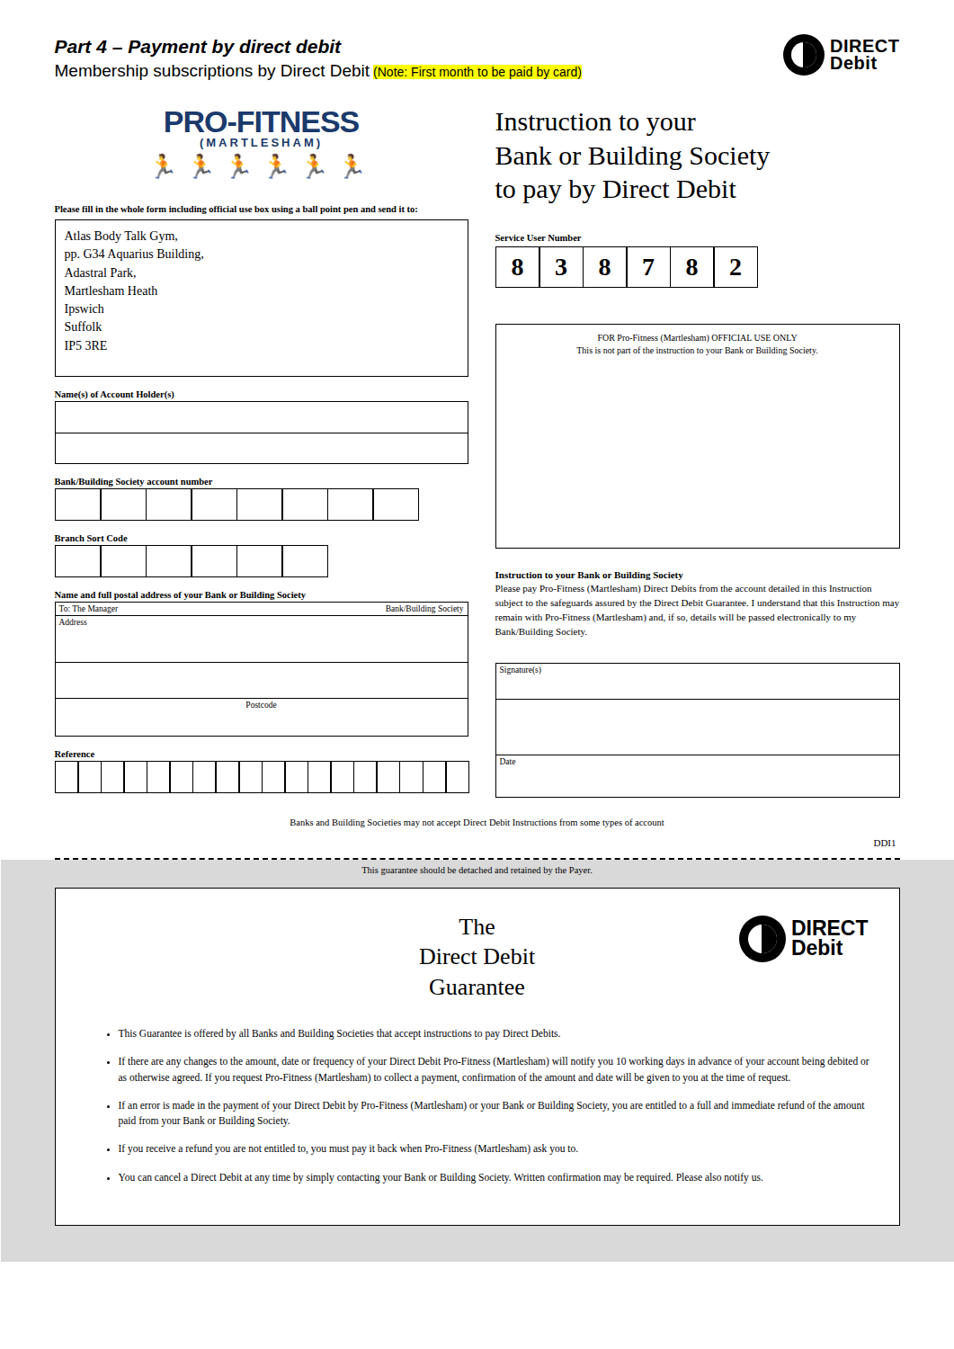Part 4 – Payment by direct debit
Membership subscriptions by Direct Debit (Note: First month to be paid by card)
DIRECT
Debit
PRO-FITNESS
(MARTLESHAM)
🏃🏃🏃🏃🏃🏃
Please fill in the whole form including official use box using a ball point pen and send it to:
Atlas Body Talk Gym,
pp. G34 Aquarius Building,
Adastral Park,
Martlesham Heath
Ipswich
Suffolk
IP5 3RE
Name(s) of Account Holder(s)
Bank/Building Society account number
Branch Sort Code
Name and full postal address of your Bank or Building Society
To: The Manager Bank/Building Society
Address
Postcode
Reference
Instruction to your
Bank or Building Society
to pay by Direct Debit
Service User Number
8
3
8
7
8
2
FOR Pro-Fitness (Martlesham) OFFICIAL USE ONLY
This is not part of the instruction to your Bank or Building Society.
Instruction to your Bank or Building Society
Please pay Pro-Fitness (Martlesham) Direct Debits from the account detailed in this Instruction subject to the safeguards assured by the Direct Debit Guarantee. I understand that this Instruction may remain with Pro-Fitness (Martlesham) and, if so, details will be passed electronically to my Bank/Building Society.
Signature(s)
Date
Banks and Building Societies may not accept Direct Debit Instructions from some types of account
DDI1
This guarantee should be detached and retained by the Payer.
DIRECT
Debit
The
Direct Debit
Guarantee
This Guarantee is offered by all Banks and Building Societies that accept instructions to pay Direct Debits.
If there are any changes to the amount, date or frequency of your Direct Debit Pro-Fitness (Martlesham) will notify you 10 working days in advance of your account being debited or as otherwise agreed. If you request Pro-Fitness (Martlesham) to collect a payment, confirmation of the amount and date will be given to you at the time of request.
If an error is made in the payment of your Direct Debit by Pro-Fitness (Martlesham) or your Bank or Building Society, you are entitled to a full and immediate refund of the amount paid from your Bank or Building Society.
If you receive a refund you are not entitled to, you must pay it back when Pro-Fitness (Martlesham) ask you to.
You can cancel a Direct Debit at any time by simply contacting your Bank or Building Society. Written confirmation may be required. Please also notify us.